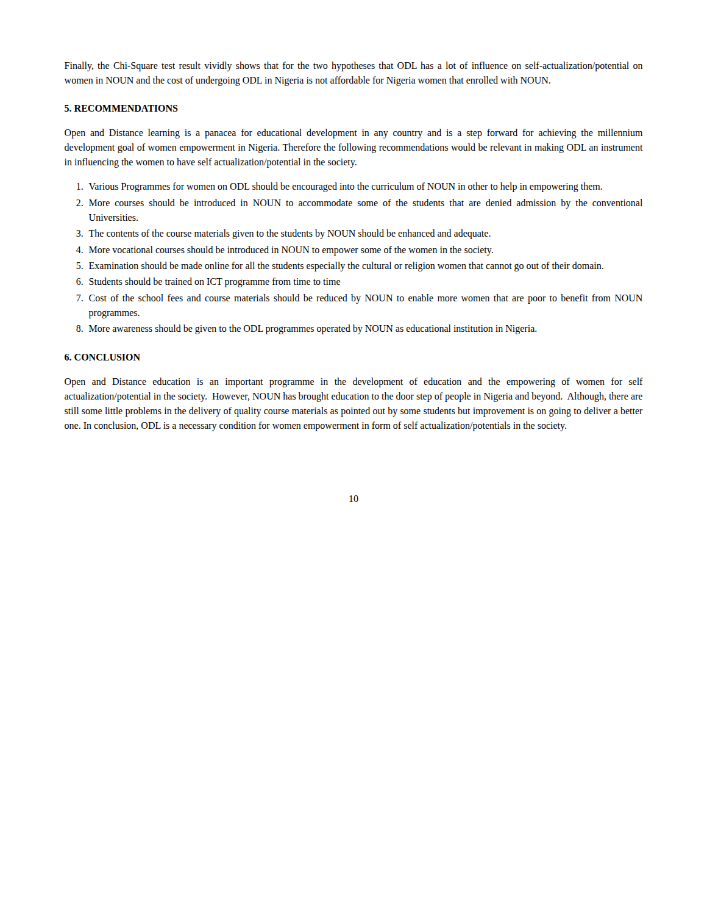Finally, the Chi-Square test result vividly shows that for the two hypotheses that ODL has a lot of influence on self-actualization/potential on women in NOUN and the cost of undergoing ODL in Nigeria is not affordable for Nigeria women that enrolled with NOUN.
5. RECOMMENDATIONS
Open and Distance learning is a panacea for educational development in any country and is a step forward for achieving the millennium development goal of women empowerment in Nigeria. Therefore the following recommendations would be relevant in making ODL an instrument in influencing the women to have self actualization/potential in the society.
Various Programmes for women on ODL should be encouraged into the curriculum of NOUN in other to help in empowering them.
More courses should be introduced in NOUN to accommodate some of the students that are denied admission by the conventional Universities.
The contents of the course materials given to the students by NOUN should be enhanced and adequate.
More vocational courses should be introduced in NOUN to empower some of the women in the society.
Examination should be made online for all the students especially the cultural or religion women that cannot go out of their domain.
Students should be trained on ICT programme from time to time
Cost of the school fees and course materials should be reduced by NOUN to enable more women that are poor to benefit from NOUN programmes.
More awareness should be given to the ODL programmes operated by NOUN as educational institution in Nigeria.
6. CONCLUSION
Open and Distance education is an important programme in the development of education and the empowering of women for self actualization/potential in the society. However, NOUN has brought education to the door step of people in Nigeria and beyond. Although, there are still some little problems in the delivery of quality course materials as pointed out by some students but improvement is on going to deliver a better one. In conclusion, ODL is a necessary condition for women empowerment in form of self actualization/potentials in the society.
10